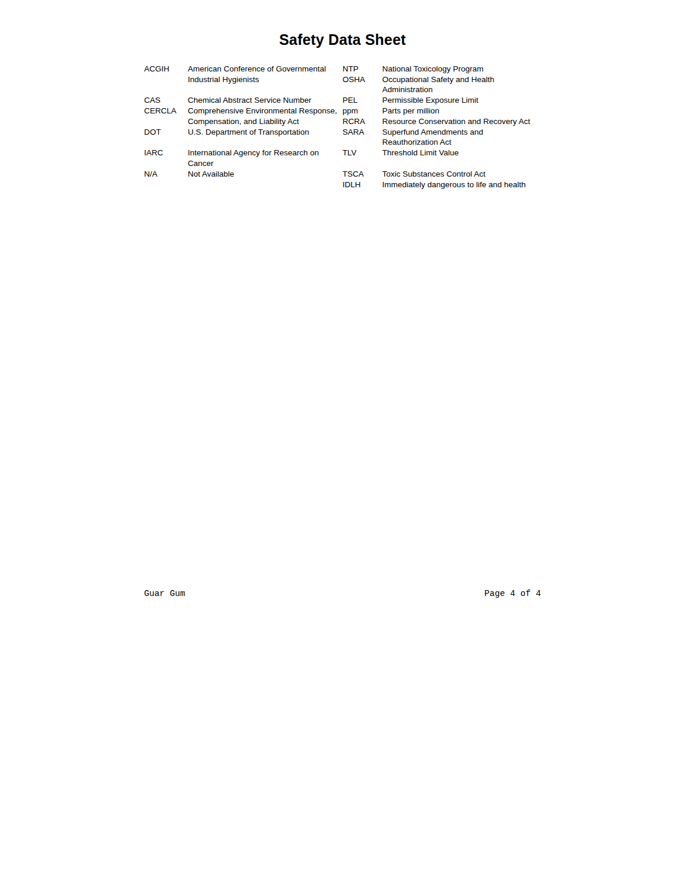Safety Data Sheet
| ACGIH | American Conference of Governmental | NTP | National Toxicology Program |
| | Industrial Hygienists | OSHA | Occupational Safety and Health Administration |
| CAS | Chemical Abstract Service Number | PEL | Permissible Exposure Limit |
| CERCLA | Comprehensive Environmental Response, | ppm | Parts per million |
| | Compensation, and Liability Act | RCRA | Resource Conservation and Recovery Act |
| DOT | U.S. Department of Transportation | SARA | Superfund Amendments and Reauthorization Act |
| IARC | International Agency for Research on Cancer | TLV | Threshold Limit Value |
| N/A | Not Available | TSCA | Toxic Substances Control Act |
| | | IDLH | Immediately dangerous to life and health |
Guar Gum Page 4 of 4